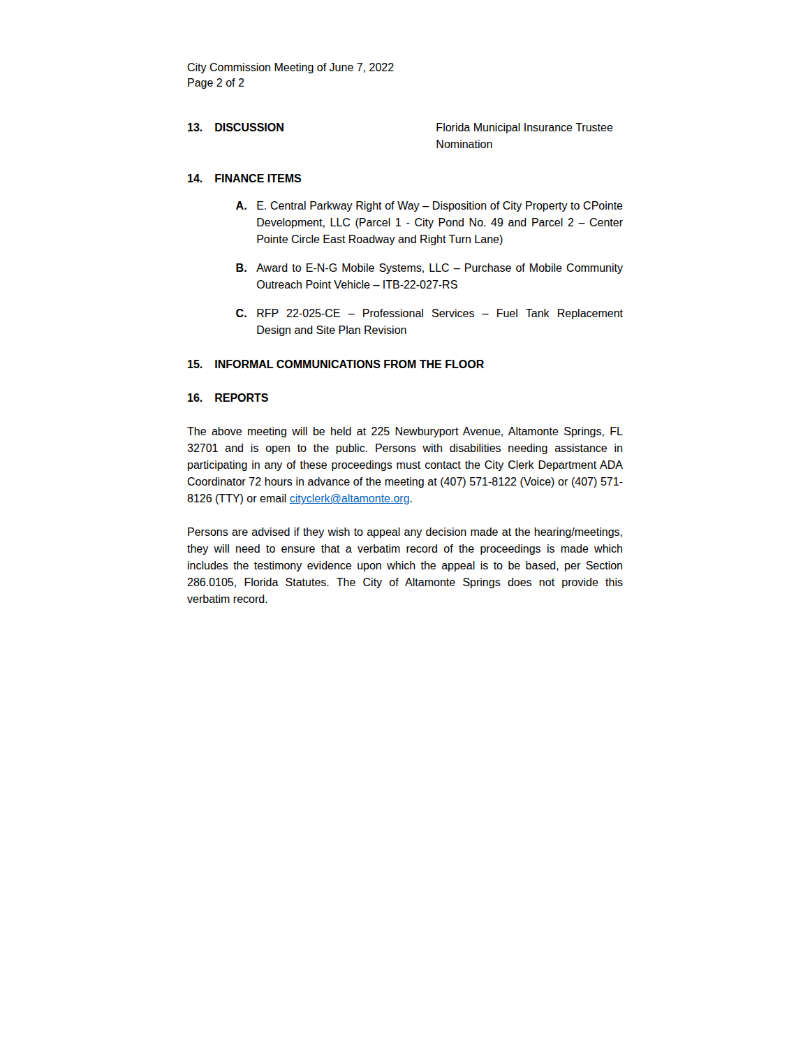City Commission Meeting of June 7, 2022
Page 2 of 2
13. DISCUSSION Florida Municipal Insurance Trustee Nomination
14. FINANCE ITEMS
A. E. Central Parkway Right of Way – Disposition of City Property to CPointe Development, LLC (Parcel 1 - City Pond No. 49 and Parcel 2 – Center Pointe Circle East Roadway and Right Turn Lane)
B. Award to E-N-G Mobile Systems, LLC – Purchase of Mobile Community Outreach Point Vehicle – ITB-22-027-RS
C. RFP 22-025-CE – Professional Services – Fuel Tank Replacement Design and Site Plan Revision
15. INFORMAL COMMUNICATIONS FROM THE FLOOR
16. REPORTS
The above meeting will be held at 225 Newburyport Avenue, Altamonte Springs, FL 32701 and is open to the public. Persons with disabilities needing assistance in participating in any of these proceedings must contact the City Clerk Department ADA Coordinator 72 hours in advance of the meeting at (407) 571-8122 (Voice) or (407) 571-8126 (TTY) or email cityclerk@altamonte.org.
Persons are advised if they wish to appeal any decision made at the hearing/meetings, they will need to ensure that a verbatim record of the proceedings is made which includes the testimony evidence upon which the appeal is to be based, per Section 286.0105, Florida Statutes. The City of Altamonte Springs does not provide this verbatim record.